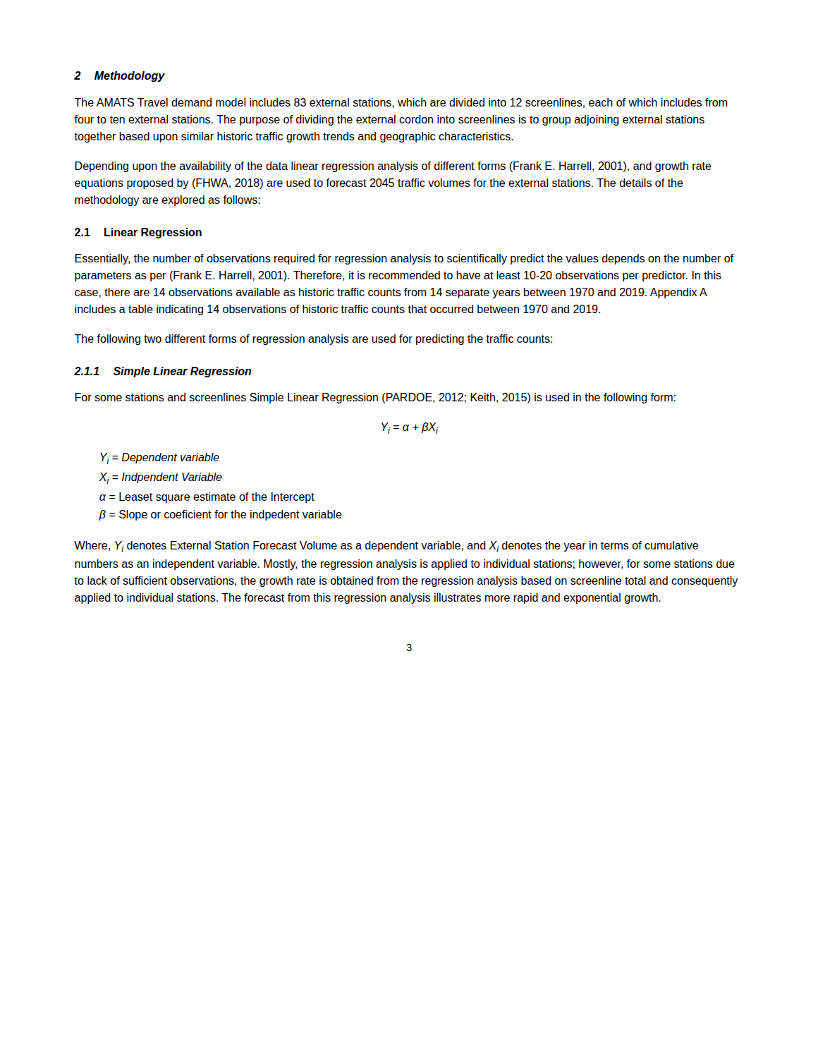2 Methodology
The AMATS Travel demand model includes 83 external stations, which are divided into 12 screenlines, each of which includes from four to ten external stations. The purpose of dividing the external cordon into screenlines is to group adjoining external stations together based upon similar historic traffic growth trends and geographic characteristics.
Depending upon the availability of the data linear regression analysis of different forms (Frank E. Harrell, 2001), and growth rate equations proposed by (FHWA, 2018) are used to forecast 2045 traffic volumes for the external stations. The details of the methodology are explored as follows:
2.1 Linear Regression
Essentially, the number of observations required for regression analysis to scientifically predict the values depends on the number of parameters as per (Frank E. Harrell, 2001). Therefore, it is recommended to have at least 10-20 observations per predictor. In this case, there are 14 observations available as historic traffic counts from 14 separate years between 1970 and 2019. Appendix A includes a table indicating 14 observations of historic traffic counts that occurred between 1970 and 2019.
The following two different forms of regression analysis are used for predicting the traffic counts:
2.1.1 Simple Linear Regression
For some stations and screenlines Simple Linear Regression (PARDOE, 2012; Keith, 2015) is used in the following form:
Yi = α + βXi
Yi = Dependent variable
Xi = Indpendent Variable
α = Leaset square estimate of the Intercept
β = Slope or coeficient for the indpedent variable
Where, Yi denotes External Station Forecast Volume as a dependent variable, and Xi denotes the year in terms of cumulative numbers as an independent variable. Mostly, the regression analysis is applied to individual stations; however, for some stations due to lack of sufficient observations, the growth rate is obtained from the regression analysis based on screenline total and consequently applied to individual stations. The forecast from this regression analysis illustrates more rapid and exponential growth.
3